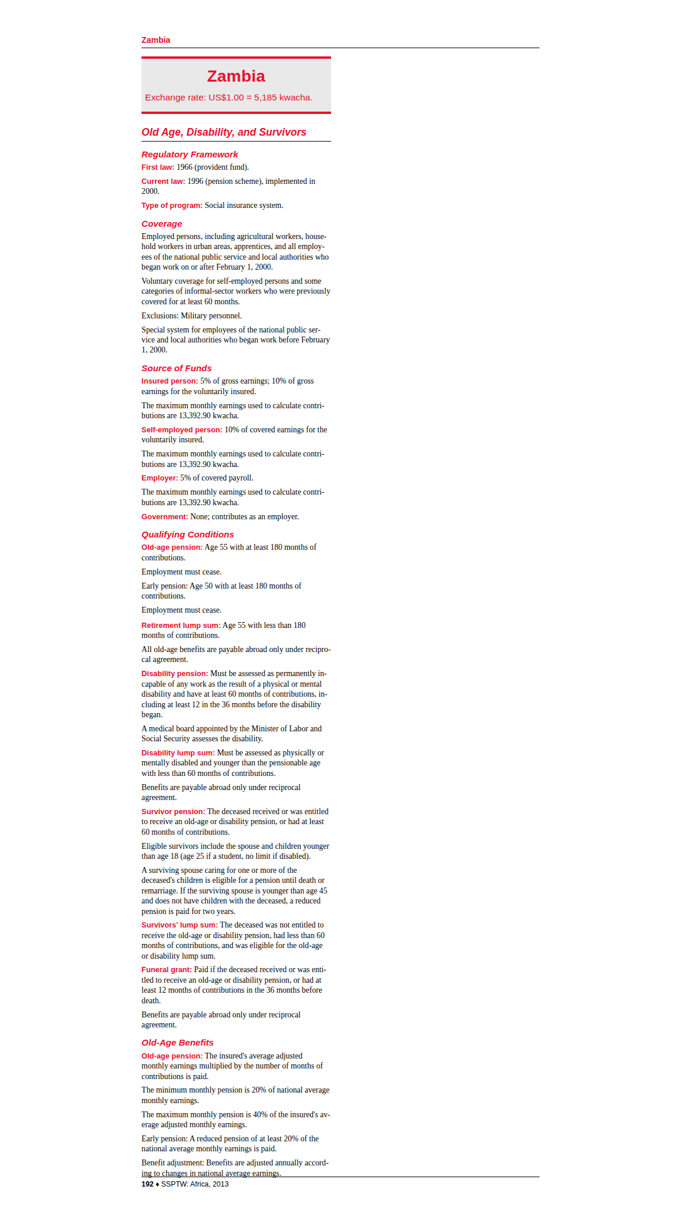Zambia
Zambia
Exchange rate: US$1.00 = 5,185 kwacha.
Old Age, Disability, and Survivors
Regulatory Framework
First law: 1966 (provident fund).
Current law: 1996 (pension scheme), implemented in 2000.
Type of program: Social insurance system.
Coverage
Employed persons, including agricultural workers, household workers in urban areas, apprentices, and all employees of the national public service and local authorities who began work on or after February 1, 2000.
Voluntary coverage for self-employed persons and some categories of informal-sector workers who were previously covered for at least 60 months.
Exclusions: Military personnel.
Special system for employees of the national public service and local authorities who began work before February 1, 2000.
Source of Funds
Insured person: 5% of gross earnings; 10% of gross earnings for the voluntarily insured.
The maximum monthly earnings used to calculate contributions are 13,392.90 kwacha.
Self-employed person: 10% of covered earnings for the voluntarily insured.
The maximum monthly earnings used to calculate contributions are 13,392.90 kwacha.
Employer: 5% of covered payroll.
The maximum monthly earnings used to calculate contributions are 13,392.90 kwacha.
Government: None; contributes as an employer.
Qualifying Conditions
Old-age pension: Age 55 with at least 180 months of contributions.
Employment must cease.
Early pension: Age 50 with at least 180 months of contributions.
Employment must cease.
Retirement lump sum: Age 55 with less than 180 months of contributions.
All old-age benefits are payable abroad only under reciprocal agreement.
Disability pension: Must be assessed as permanently incapable of any work as the result of a physical or mental disability and have at least 60 months of contributions, including at least 12 in the 36 months before the disability began.
A medical board appointed by the Minister of Labor and Social Security assesses the disability.
Disability lump sum: Must be assessed as physically or mentally disabled and younger than the pensionable age with less than 60 months of contributions.
Benefits are payable abroad only under reciprocal agreement.
Survivor pension: The deceased received or was entitled to receive an old-age or disability pension, or had at least 60 months of contributions.
Eligible survivors include the spouse and children younger than age 18 (age 25 if a student, no limit if disabled).
A surviving spouse caring for one or more of the deceased's children is eligible for a pension until death or remarriage. If the surviving spouse is younger than age 45 and does not have children with the deceased, a reduced pension is paid for two years.
Survivors' lump sum: The deceased was not entitled to receive the old-age or disability pension, had less than 60 months of contributions, and was eligible for the old-age or disability lump sum.
Funeral grant: Paid if the deceased received or was entitled to receive an old-age or disability pension, or had at least 12 months of contributions in the 36 months before death.
Benefits are payable abroad only under reciprocal agreement.
Old-Age Benefits
Old-age pension: The insured's average adjusted monthly earnings multiplied by the number of months of contributions is paid.
The minimum monthly pension is 20% of national average monthly earnings.
The maximum monthly pension is 40% of the insured's average adjusted monthly earnings.
Early pension: A reduced pension of at least 20% of the national average monthly earnings is paid.
Benefit adjustment: Benefits are adjusted annually according to changes in national average earnings.
192 ♦ SSPTW: Africa, 2013